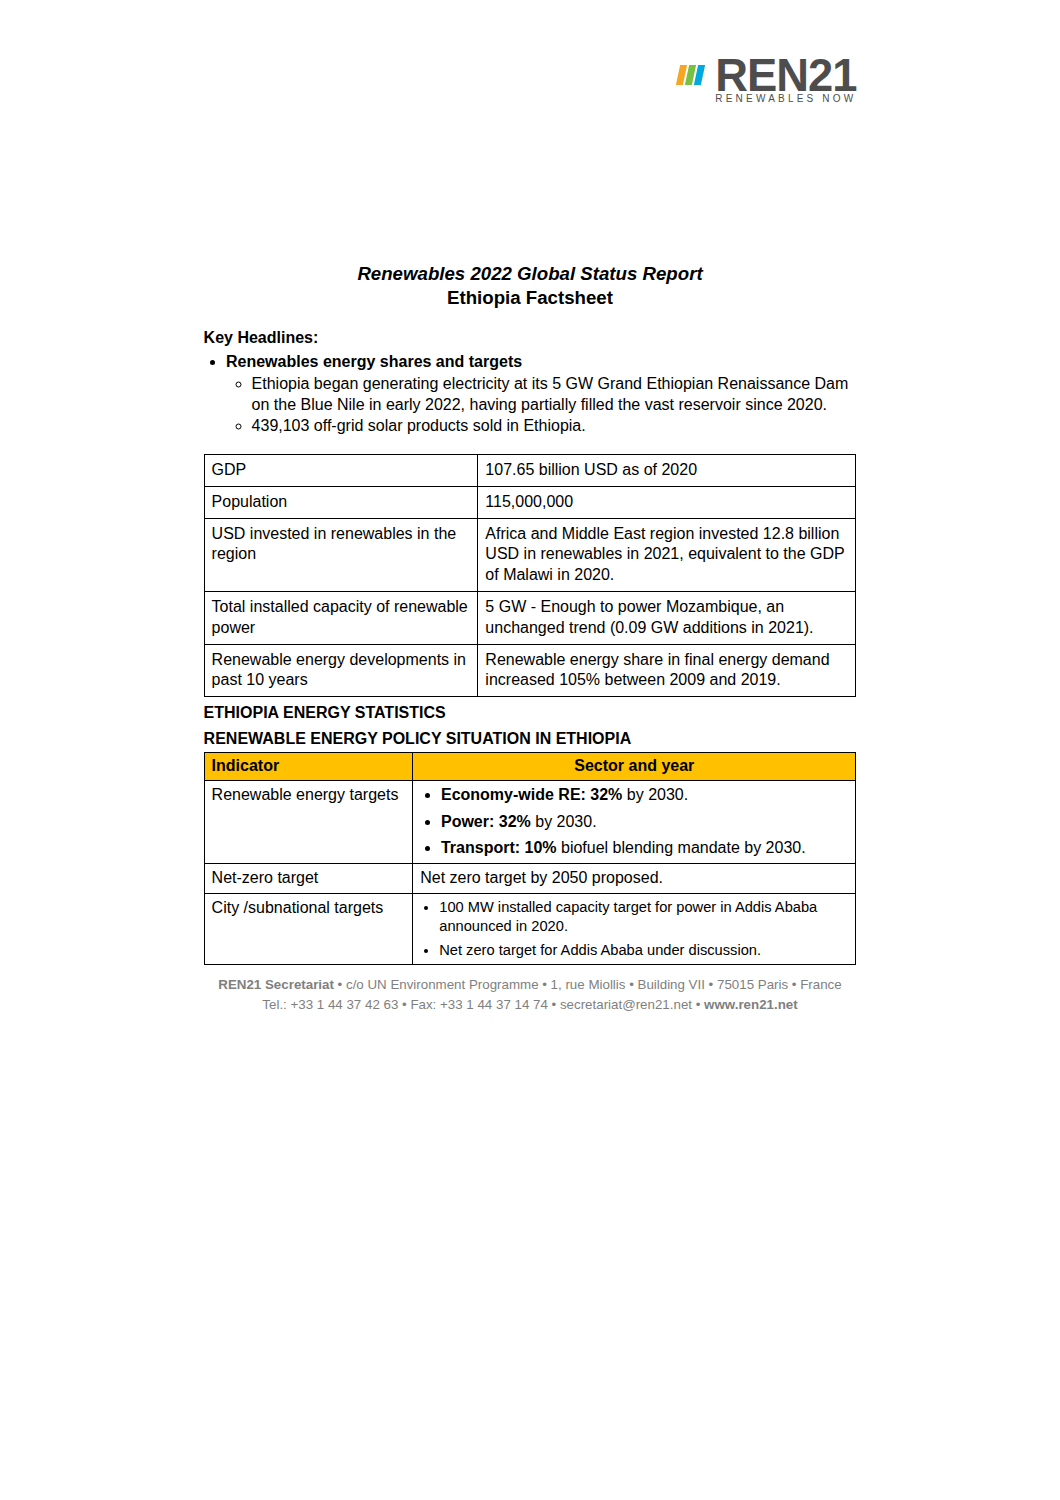REN21
RENEWABLES NOW
Renewables 2022 Global Status Report Ethiopia Factsheet
Key Headlines:
Renewables energy shares and targets
Ethiopia began generating electricity at its 5 GW Grand Ethiopian Renaissance Dam on the Blue Nile in early 2022, having partially filled the vast reservoir since 2020.
439,103 off-grid solar products sold in Ethiopia.
| GDP | 107.65 billion USD as of 2020 |
| Population | 115,000,000 |
| USD invested in renewables in the region | Africa and Middle East region invested 12.8 billion USD in renewables in 2021, equivalent to the GDP of Malawi in 2020. |
| Total installed capacity of renewable power | 5 GW - Enough to power Mozambique, an unchanged trend (0.09 GW additions in 2021). |
| Renewable energy developments in past 10 years | Renewable energy share in final energy demand increased 105% between 2009 and 2019. |
ETHIOPIA ENERGY STATISTICS
RENEWABLE ENERGY POLICY SITUATION IN ETHIOPIA
| Indicator | Sector and year |
| --- | --- |
| Renewable energy targets | Economy-wide RE: 32% by 2030. Power: 32% by 2030. Transport: 10% biofuel blending mandate by 2030. |
| Net-zero target | Net zero target by 2050 proposed. |
| City /subnational targets | 100 MW installed capacity target for power in Addis Ababa announced in 2020. Net zero target for Addis Ababa under discussion. |
REN21 Secretariat • c/o UN Environment Programme • 1, rue Miollis • Building VII • 75015 Paris • France
Tel.: +33 1 44 37 42 63 • Fax: +33 1 44 37 14 74 • secretariat@ren21.net • www.ren21.net